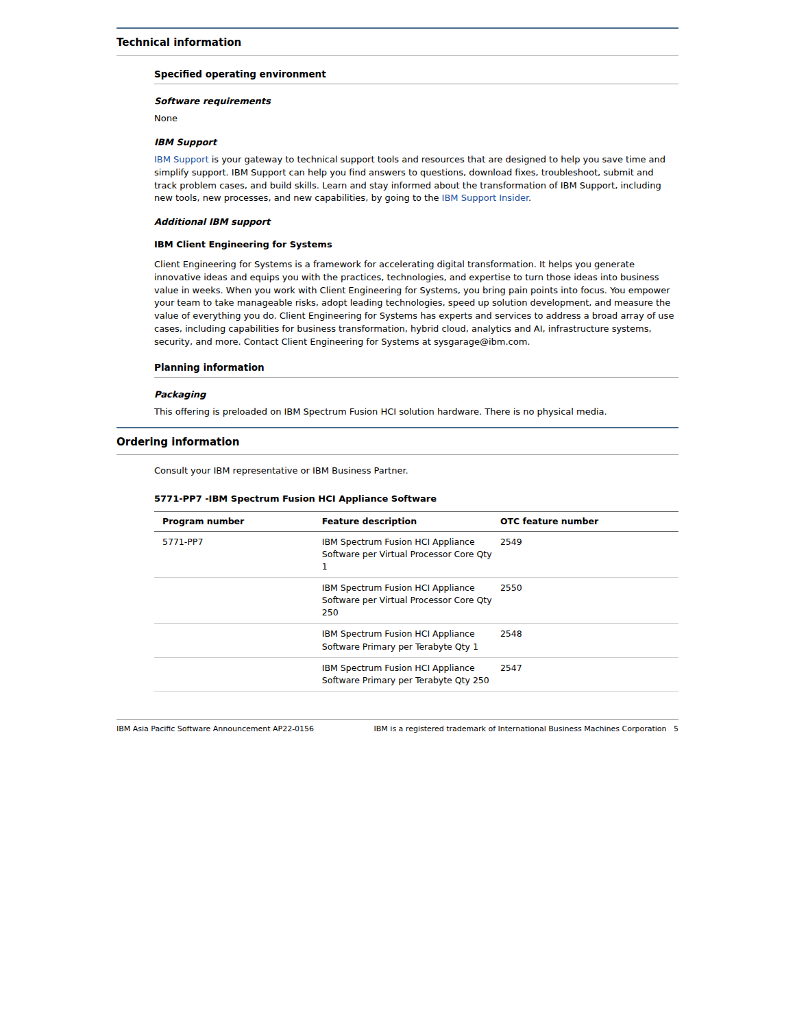Technical information
Specified operating environment
Software requirements
None
IBM Support
IBM Support is your gateway to technical support tools and resources that are designed to help you save time and simplify support. IBM Support can help you find answers to questions, download fixes, troubleshoot, submit and track problem cases, and build skills. Learn and stay informed about the transformation of IBM Support, including new tools, new processes, and new capabilities, by going to the IBM Support Insider.
Additional IBM support
IBM Client Engineering for Systems
Client Engineering for Systems is a framework for accelerating digital transformation. It helps you generate innovative ideas and equips you with the practices, technologies, and expertise to turn those ideas into business value in weeks. When you work with Client Engineering for Systems, you bring pain points into focus. You empower your team to take manageable risks, adopt leading technologies, speed up solution development, and measure the value of everything you do. Client Engineering for Systems has experts and services to address a broad array of use cases, including capabilities for business transformation, hybrid cloud, analytics and AI, infrastructure systems, security, and more. Contact Client Engineering for Systems at sysgarage@ibm.com.
Planning information
Packaging
This offering is preloaded on IBM Spectrum Fusion HCI solution hardware. There is no physical media.
Ordering information
Consult your IBM representative or IBM Business Partner.
5771-PP7 -IBM Spectrum Fusion HCI Appliance Software
| Program number | Feature description | OTC feature number |
| --- | --- | --- |
| 5771-PP7 | IBM Spectrum Fusion HCI Appliance Software per Virtual Processor Core Qty 1 | 2549 |
| | IBM Spectrum Fusion HCI Appliance Software per Virtual Processor Core Qty 250 | 2550 |
| | IBM Spectrum Fusion HCI Appliance Software Primary per Terabyte Qty 1 | 2548 |
| | IBM Spectrum Fusion HCI Appliance Software Primary per Terabyte Qty 250 | 2547 |
IBM Asia Pacific Software Announcement AP22-0156
IBM is a registered trademark of International Business Machines Corporation 5